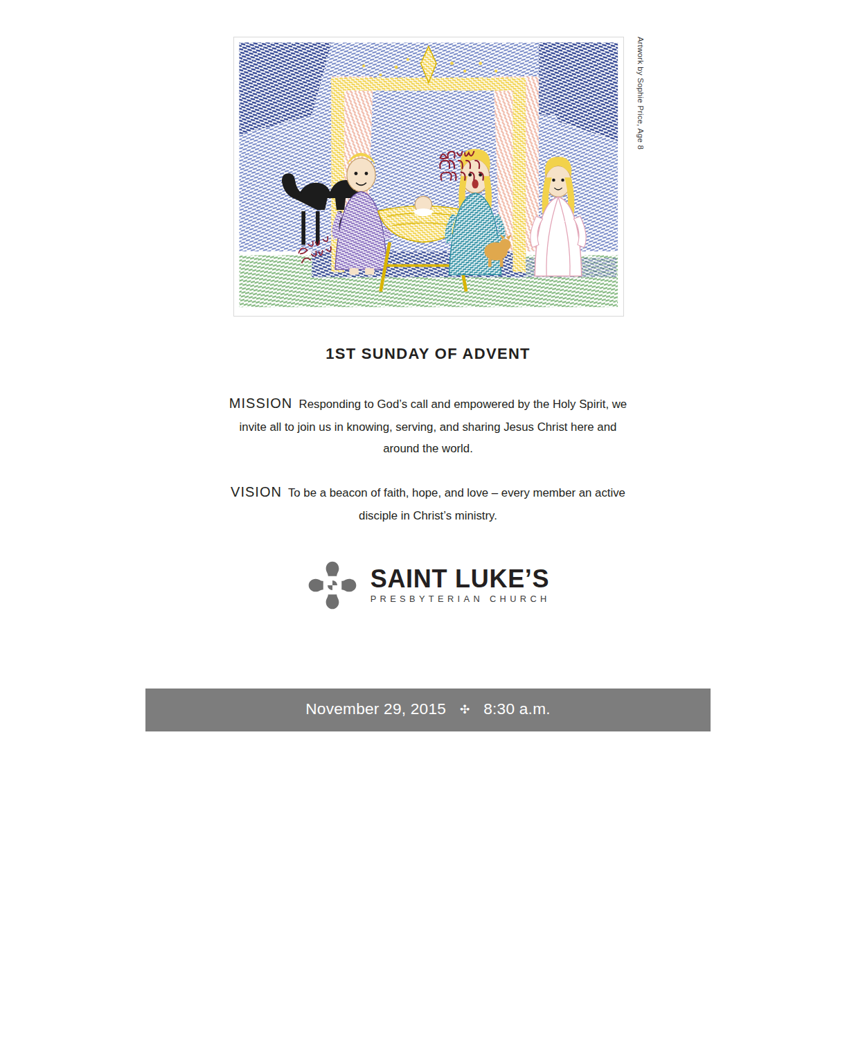Artwork by Sophie Price, Age 8
1ST SUNDAY OF ADVENT
MISSION Responding to God’s call and empowered by the Holy Spirit, we invite all to join us in knowing, serving, and sharing Jesus Christ here and around the world.
VISION To be a beacon of faith, hope, and love – every member an active disciple in Christ’s ministry.
SAINT LUKE’S
PRESBYTERIAN CHURCH
November 29, 2015 ✣ 8:30 a.m.